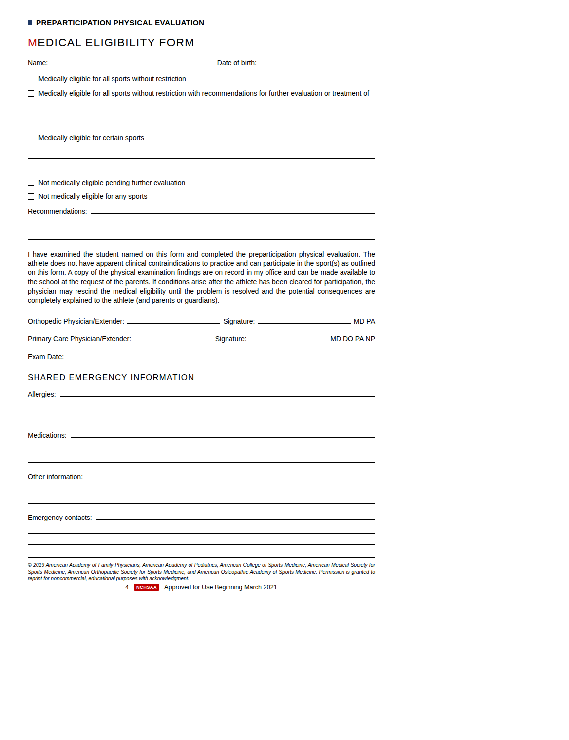PREPARTICIPATION PHYSICAL EVALUATION
MEDICAL ELIGIBILITY FORM
Name: Date of birth:
Medically eligible for all sports without restriction
Medically eligible for all sports without restriction with recommendations for further evaluation or treatment of
Medically eligible for certain sports
Not medically eligible pending further evaluation
Not medically eligible for any sports
Recommendations:
I have examined the student named on this form and completed the preparticipation physical evaluation. The athlete does not have apparent clinical contraindications to practice and can participate in the sport(s) as outlined on this form. A copy of the physical examination findings are on record in my office and can be made available to the school at the request of the parents. If conditions arise after the athlete has been cleared for participation, the physician may rescind the medical eligibility until the problem is resolved and the potential consequences are completely explained to the athlete (and parents or guardians).
Orthopedic Physician/Extender: Signature: MD PA
Primary Care Physician/Extender: Signature: MD DO PA NP
Exam Date:
SHARED EMERGENCY INFORMATION
Allergies:
Medications:
Other information:
Emergency contacts:
© 2019 American Academy of Family Physicians, American Academy of Pediatrics, American College of Sports Medicine, American Medical Society for Sports Medicine, American Orthopaedic Society for Sports Medicine, and American Osteopathic Academy of Sports Medicine. Permission is granted to reprint for noncommercial, educational purposes with acknowledgment.
4 NCHSAA Approved for Use Beginning March 2021